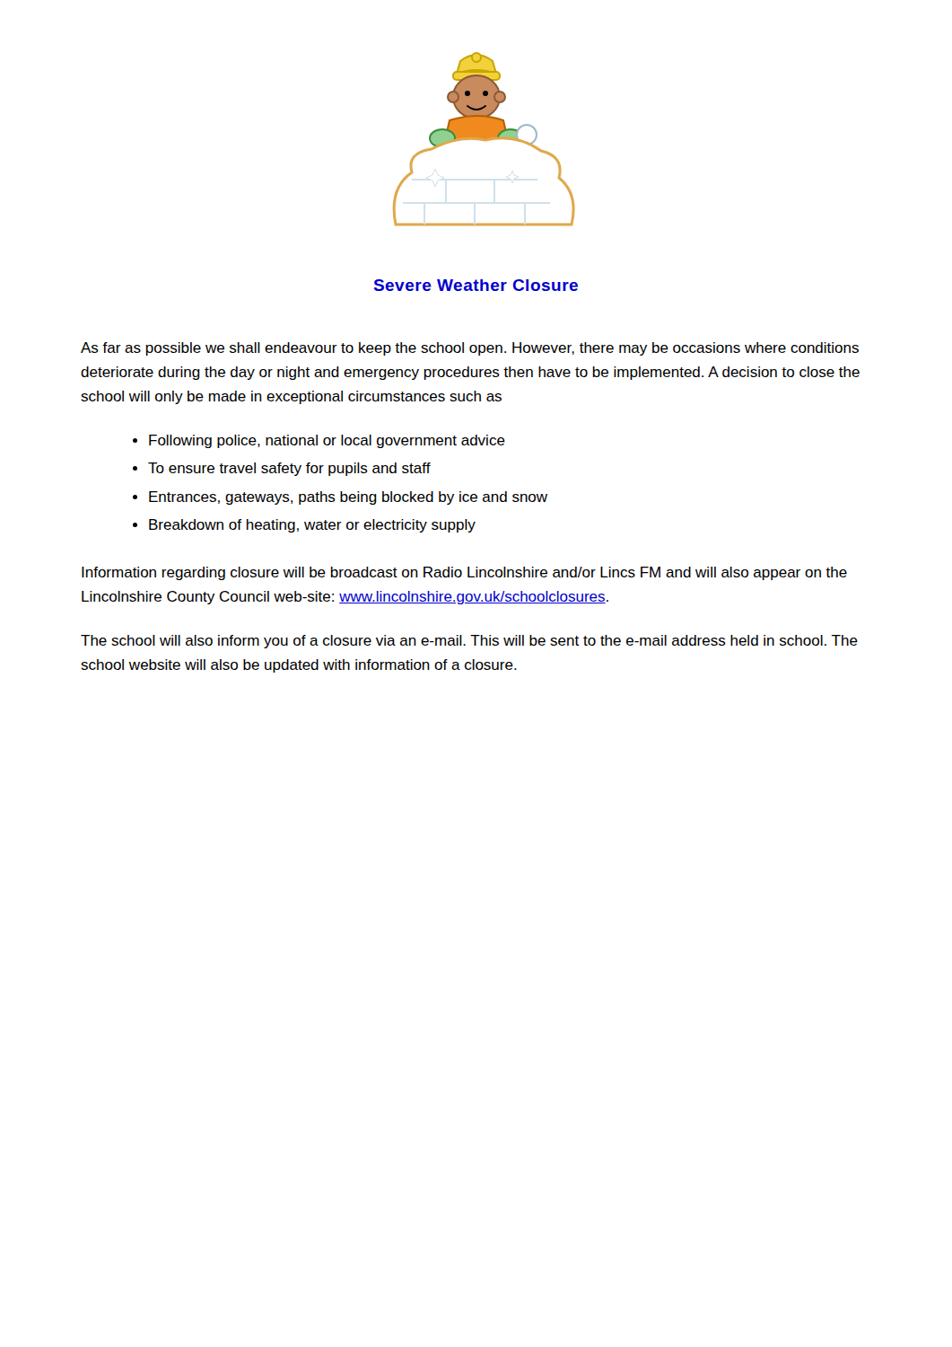Severe Weather Closure
As far as possible we shall endeavour to keep the school open. However, there may be occasions where conditions deteriorate during the day or night and emergency procedures then have to be implemented. A decision to close the school will only be made in exceptional circumstances such as
Following police, national or local government advice
To ensure travel safety for pupils and staff
Entrances, gateways, paths being blocked by ice and snow
Breakdown of heating, water or electricity supply
Information regarding closure will be broadcast on Radio Lincolnshire and/or Lincs FM and will also appear on the Lincolnshire County Council web-site: www.lincolnshire.gov.uk/schoolclosures.
The school will also inform you of a closure via an e-mail. This will be sent to the e-mail address held in school. The school website will also be updated with information of a closure.